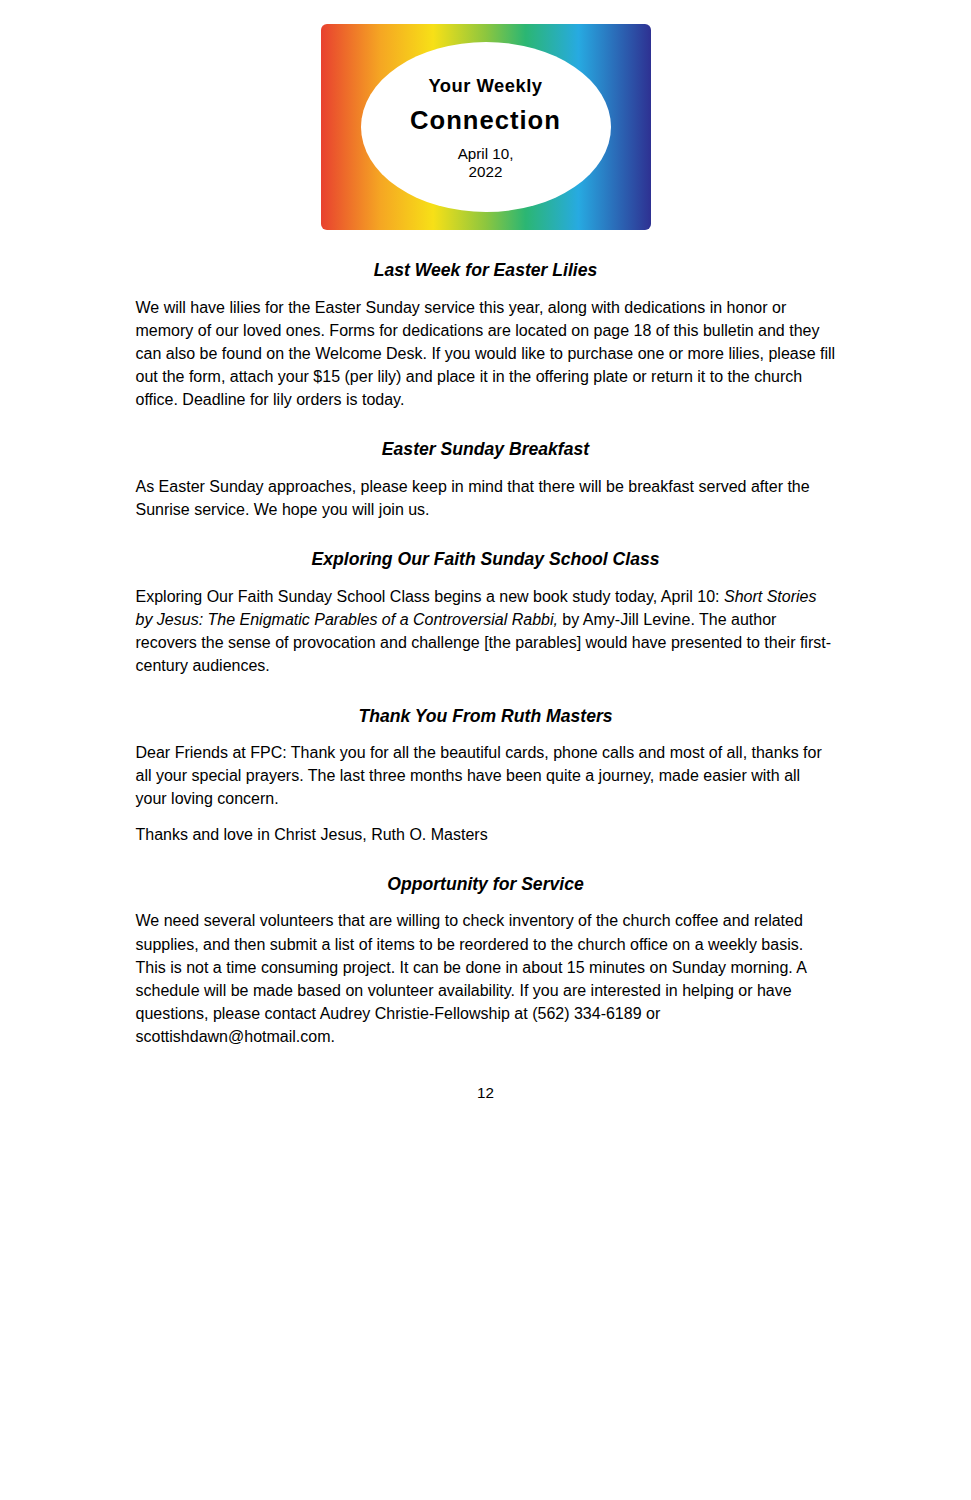Your Weekly Connection April 10,
2022
Last Week for Easter Lilies
We will have lilies for the Easter Sunday service this year, along with dedications in honor or memory of our loved ones. Forms for dedications are located on page 18 of this bulletin and they can also be found on the Welcome Desk. If you would like to purchase one or more lilies, please fill out the form, attach your $15 (per lily) and place it in the offering plate or return it to the church office. Deadline for lily orders is today.
Easter Sunday Breakfast
As Easter Sunday approaches, please keep in mind that there will be breakfast served after the Sunrise service. We hope you will join us.
Exploring Our Faith Sunday School Class
Exploring Our Faith Sunday School Class begins a new book study today, April 10: Short Stories by Jesus: The Enigmatic Parables of a Controversial Rabbi, by Amy-Jill Levine. The author recovers the sense of provocation and challenge [the parables] would have presented to their first-century audiences.
Thank You From Ruth Masters
Dear Friends at FPC: Thank you for all the beautiful cards, phone calls and most of all, thanks for all your special prayers. The last three months have been quite a journey, made easier with all your loving concern.
Thanks and love in Christ Jesus, Ruth O. Masters
Opportunity for Service
We need several volunteers that are willing to check inventory of the church coffee and related supplies, and then submit a list of items to be reordered to the church office on a weekly basis. This is not a time consuming project. It can be done in about 15 minutes on Sunday morning. A schedule will be made based on volunteer availability. If you are interested in helping or have questions, please contact Audrey Christie-Fellowship at (562) 334-6189 or scottishdawn@hotmail.com.
12